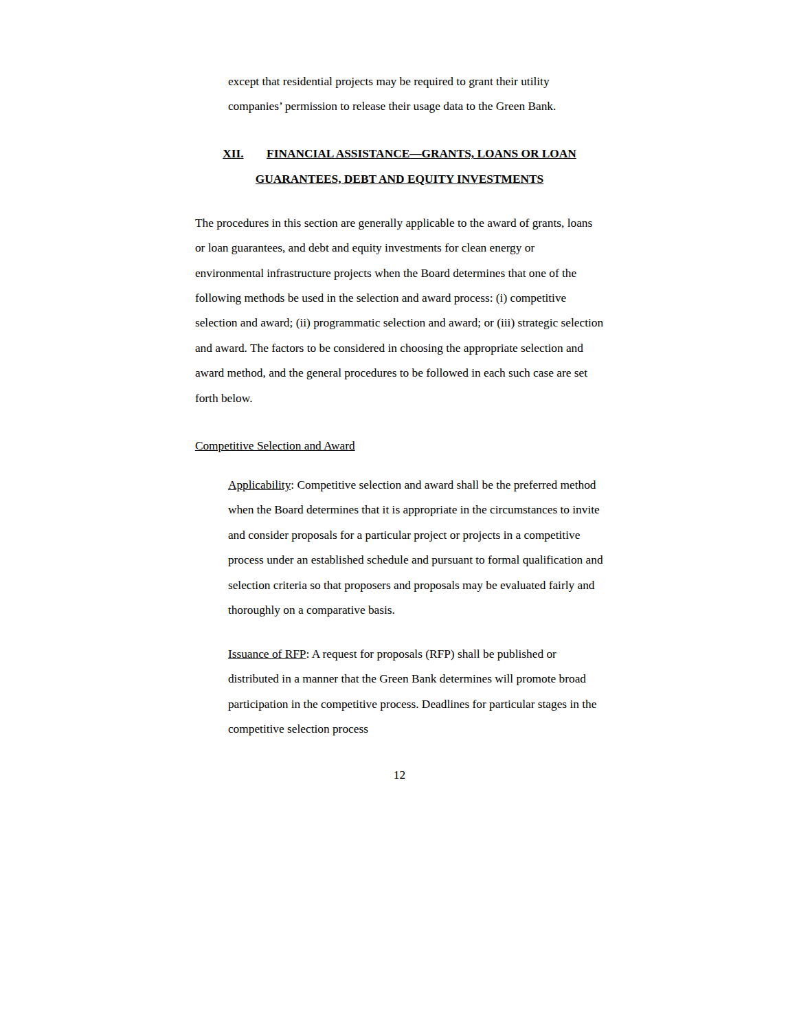except that residential projects may be required to grant their utility companies’ permission to release their usage data to the Green Bank.
XII. FINANCIAL ASSISTANCE—GRANTS, LOANS OR LOAN GUARANTEES, DEBT AND EQUITY INVESTMENTS
The procedures in this section are generally applicable to the award of grants, loans or loan guarantees, and debt and equity investments for clean energy or environmental infrastructure projects when the Board determines that one of the following methods be used in the selection and award process: (i) competitive selection and award; (ii) programmatic selection and award; or (iii) strategic selection and award. The factors to be considered in choosing the appropriate selection and award method, and the general procedures to be followed in each such case are set forth below.
Competitive Selection and Award
Applicability: Competitive selection and award shall be the preferred method when the Board determines that it is appropriate in the circumstances to invite and consider proposals for a particular project or projects in a competitive process under an established schedule and pursuant to formal qualification and selection criteria so that proposers and proposals may be evaluated fairly and thoroughly on a comparative basis.
Issuance of RFP: A request for proposals (RFP) shall be published or distributed in a manner that the Green Bank determines will promote broad participation in the competitive process. Deadlines for particular stages in the competitive selection process
12